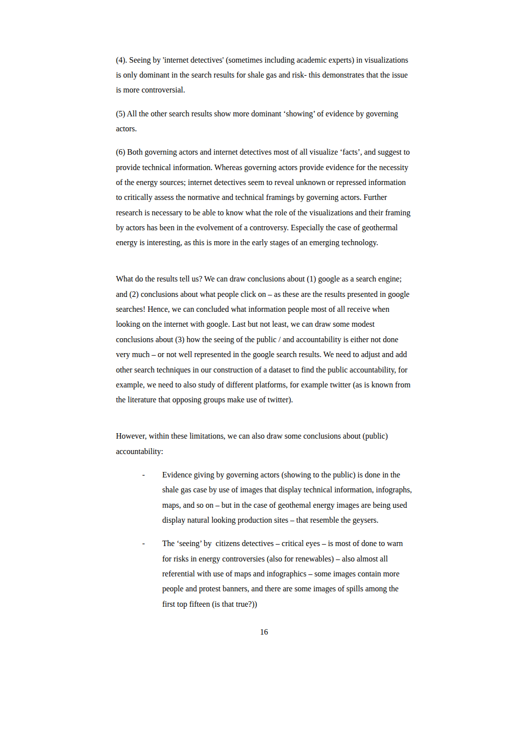(4). Seeing by 'internet detectives' (sometimes including academic experts) in visualizations is only dominant in the search results for shale gas and risk- this demonstrates that the issue is more controversial.
(5) All the other search results show more dominant ‘showing’ of evidence by governing actors.
(6) Both governing actors and internet detectives most of all visualize ‘facts’, and suggest to provide technical information. Whereas governing actors provide evidence for the necessity of the energy sources; internet detectives seem to reveal unknown or repressed information to critically assess the normative and technical framings by governing actors. Further research is necessary to be able to know what the role of the visualizations and their framing by actors has been in the evolvement of a controversy. Especially the case of geothermal energy is interesting, as this is more in the early stages of an emerging technology.
What do the results tell us? We can draw conclusions about (1) google as a search engine; and (2) conclusions about what people click on – as these are the results presented in google searches! Hence, we can concluded what information people most of all receive when looking on the internet with google. Last but not least, we can draw some modest conclusions about (3) how the seeing of the public / and accountability is either not done very much – or not well represented in the google search results. We need to adjust and add other search techniques in our construction of a dataset to find the public accountability, for example, we need to also study of different platforms, for example twitter (as is known from the literature that opposing groups make use of twitter).
However, within these limitations, we can also draw some conclusions about (public) accountability:
Evidence giving by governing actors (showing to the public) is done in the shale gas case by use of images that display technical information, infographs, maps, and so on – but in the case of geothemal energy images are being used display natural looking production sites – that resemble the geysers.
The ‘seeing’ by citizens detectives – critical eyes – is most of done to warn for risks in energy controversies (also for renewables) – also almost all referential with use of maps and infographics – some images contain more people and protest banners, and there are some images of spills among the first top fifteen (is that true?))
16